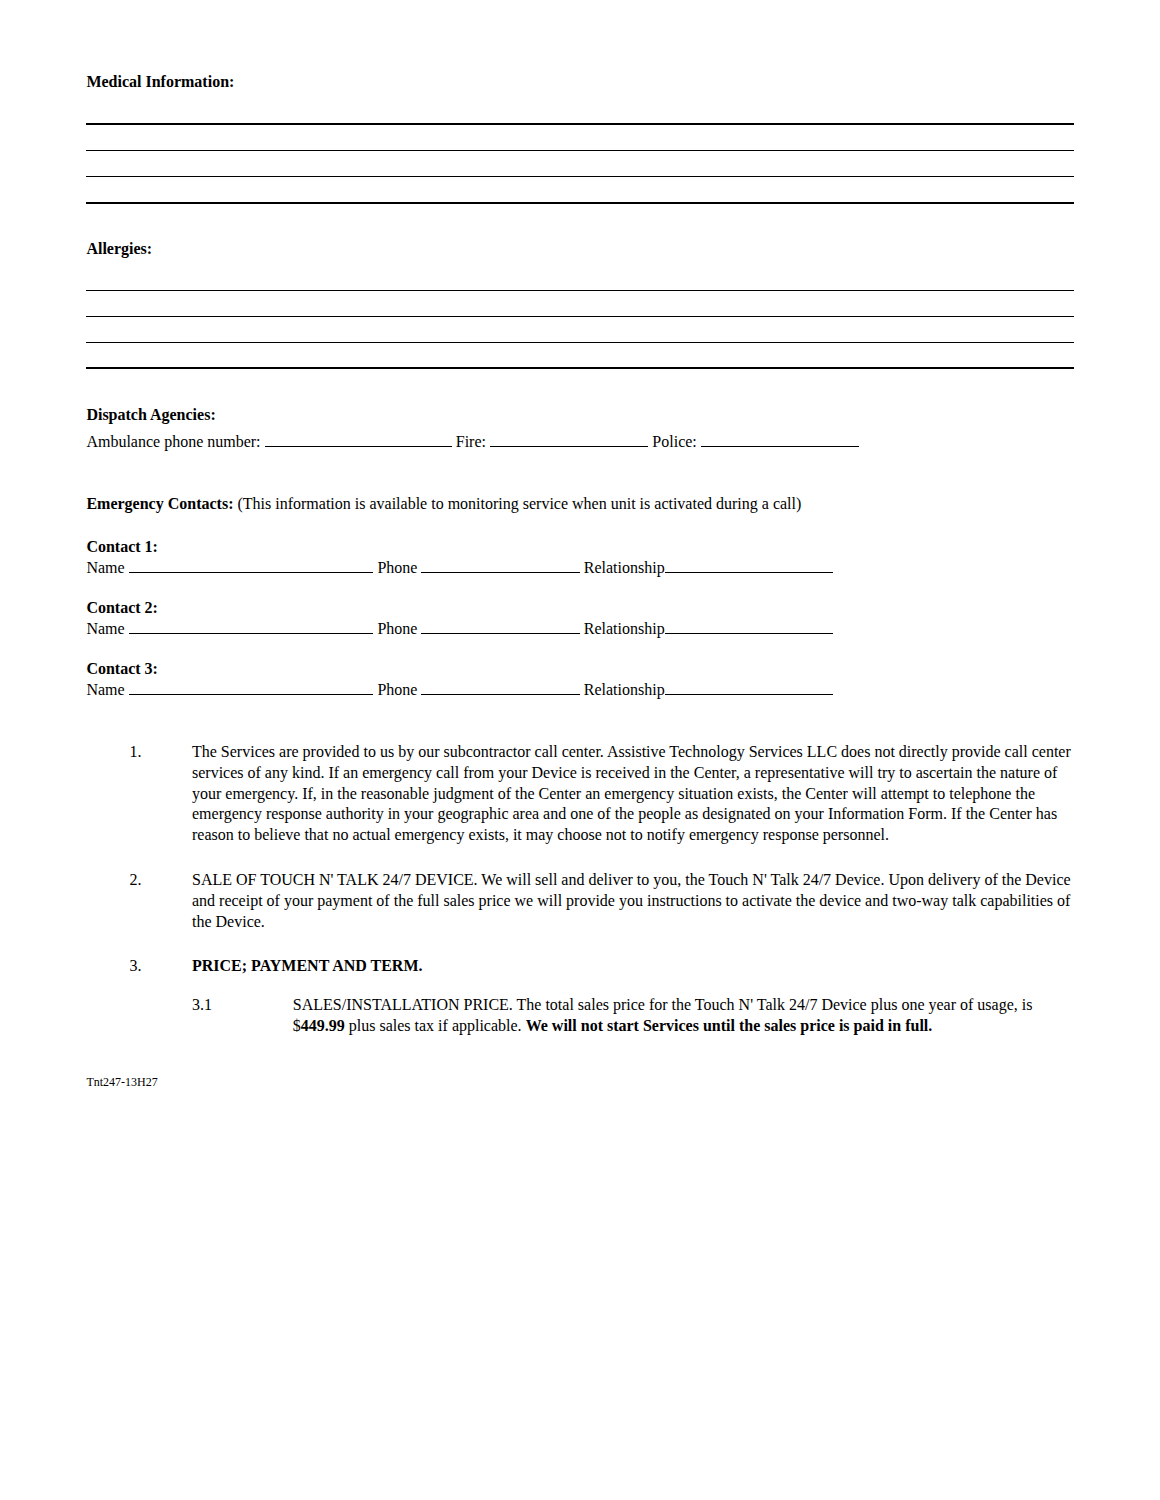Medical Information:
Allergies:
Dispatch Agencies:
Ambulance phone number: Fire: Police:
Emergency Contacts: (This information is available to monitoring service when unit is activated during a call)
Contact 1:
Name Phone Relationship
Contact 2:
Name Phone Relationship
Contact 3:
Name Phone Relationship
The Services are provided to us by our subcontractor call center. Assistive Technology Services LLC does not directly provide call center services of any kind. If an emergency call from your Device is received in the Center, a representative will try to ascertain the nature of your emergency. If, in the reasonable judgment of the Center an emergency situation exists, the Center will attempt to telephone the emergency response authority in your geographic area and one of the people as designated on your Information Form. If the Center has reason to believe that no actual emergency exists, it may choose not to notify emergency response personnel.
SALE OF TOUCH N' TALK 24/7 DEVICE. We will sell and deliver to you, the Touch N' Talk 24/7 Device. Upon delivery of the Device and receipt of your payment of the full sales price we will provide you instructions to activate the device and two-way talk capabilities of the Device.
PRICE; PAYMENT AND TERM.
3.1 SALES/INSTALLATION PRICE. The total sales price for the Touch N' Talk 24/7 Device plus one year of usage, is $449.99 plus sales tax if applicable. We will not start Services until the sales price is paid in full.
Tnt247-13H27